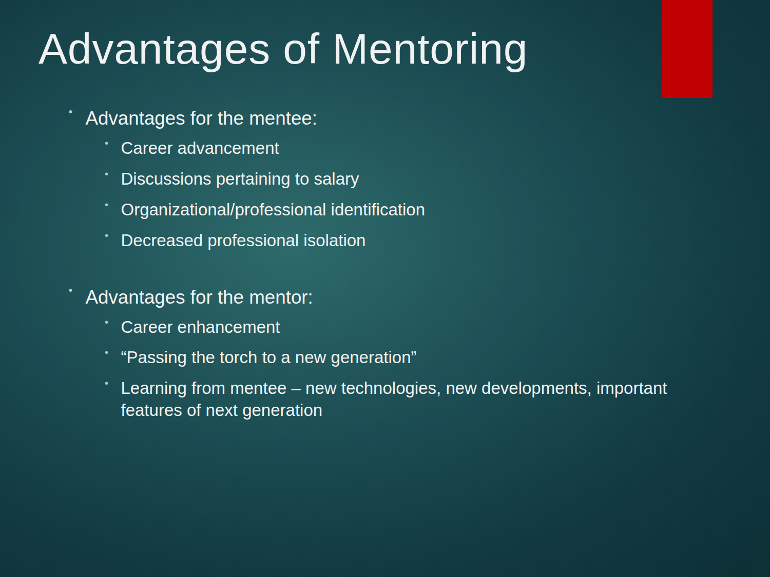Advantages of Mentoring
Advantages for the mentee:
Career advancement
Discussions pertaining to salary
Organizational/professional identification
Decreased professional isolation
Advantages for the mentor:
Career enhancement
“Passing the torch to a new generation”
Learning from mentee – new technologies, new developments, important features of next generation